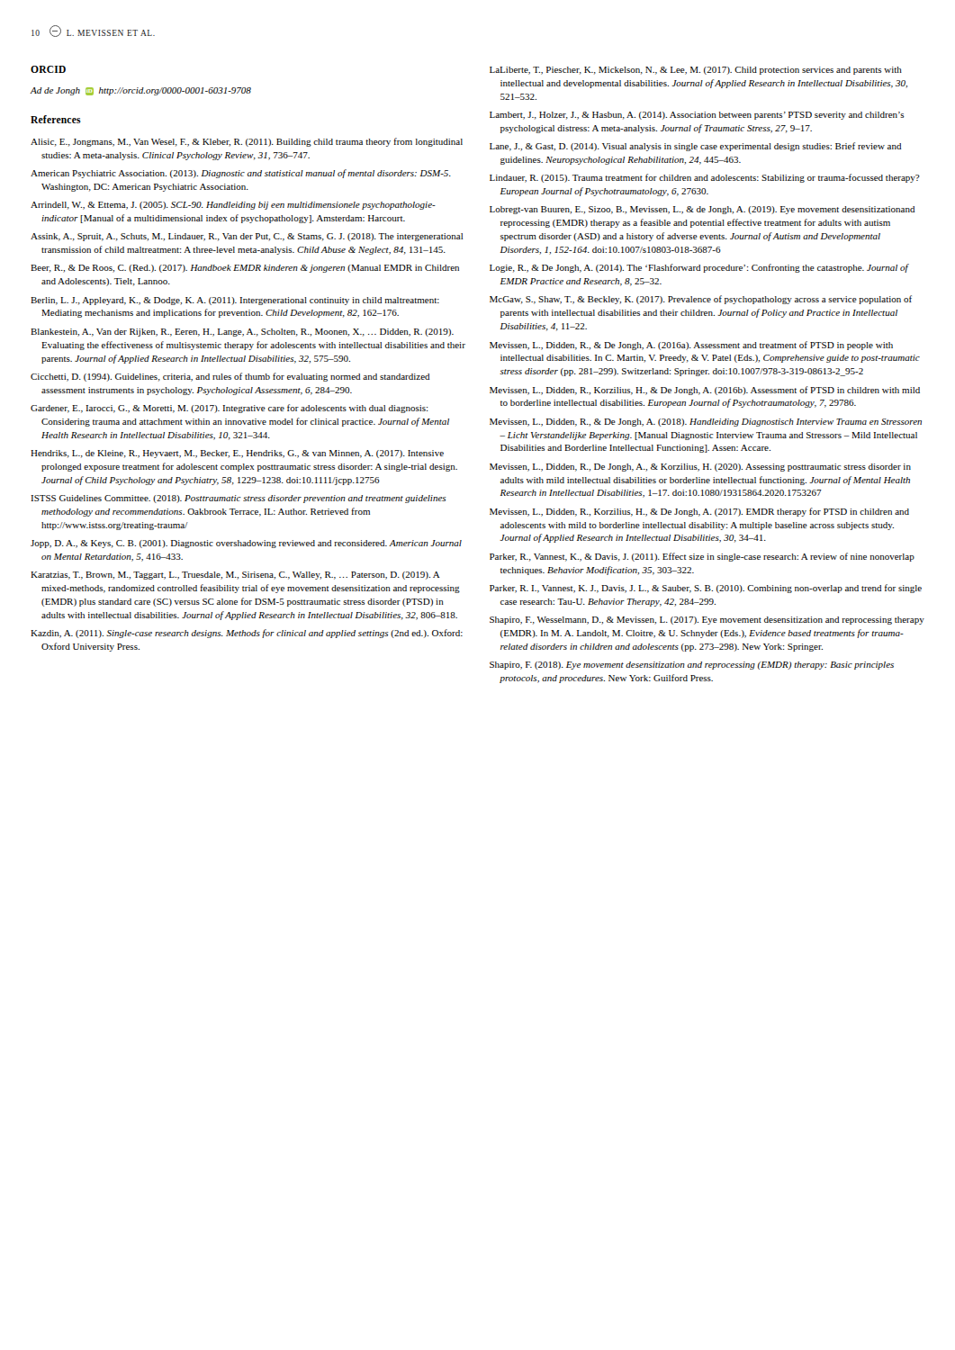10 L. MEVISSEN ET AL.
ORCID
Ad de Jongh iD http://orcid.org/0000-0001-6031-9708
References
Alisic, E., Jongmans, M., Van Wesel, F., & Kleber, R. (2011). Building child trauma theory from longitudinal studies: A meta-analysis. Clinical Psychology Review, 31, 736–747.
American Psychiatric Association. (2013). Diagnostic and statistical manual of mental disorders: DSM-5. Washington, DC: American Psychiatric Association.
Arrindell, W., & Ettema, J. (2005). SCL-90. Handleiding bij een multidimensionele psychopathologie-indicator [Manual of a multidimensional index of psychopathology]. Amsterdam: Harcourt.
Assink, A., Spruit, A., Schuts, M., Lindauer, R., Van der Put, C., & Stams, G. J. (2018). The intergenerational transmission of child maltreatment: A three-level meta-analysis. Child Abuse & Neglect, 84, 131–145.
Beer, R., & De Roos, C. (Red.). (2017). Handboek EMDR kinderen & jongeren (Manual EMDR in Children and Adolescents). Tielt, Lannoo.
Berlin, L. J., Appleyard, K., & Dodge, K. A. (2011). Intergenerational continuity in child maltreatment: Mediating mechanisms and implications for prevention. Child Development, 82, 162–176.
Blankestein, A., Van der Rijken, R., Eeren, H., Lange, A., Scholten, R., Moonen, X., … Didden, R. (2019). Evaluating the effectiveness of multisystemic therapy for adolescents with intellectual disabilities and their parents. Journal of Applied Research in Intellectual Disabilities, 32, 575–590.
Cicchetti, D. (1994). Guidelines, criteria, and rules of thumb for evaluating normed and standardized assessment instruments in psychology. Psychological Assessment, 6, 284–290.
Gardener, E., Iarocci, G., & Moretti, M. (2017). Integrative care for adolescents with dual diagnosis: Considering trauma and attachment within an innovative model for clinical practice. Journal of Mental Health Research in Intellectual Disabilities, 10, 321–344.
Hendriks, L., de Kleine, R., Heyvaert, M., Becker, E., Hendriks, G., & van Minnen, A. (2017). Intensive prolonged exposure treatment for adolescent complex posttraumatic stress disorder: A single-trial design. Journal of Child Psychology and Psychiatry, 58, 1229–1238. doi:10.1111/jcpp.12756
ISTSS Guidelines Committee. (2018). Posttraumatic stress disorder prevention and treatment guidelines methodology and recommendations. Oakbrook Terrace, IL: Author. Retrieved from http://www.istss.org/treating-trauma/
Jopp, D. A., & Keys, C. B. (2001). Diagnostic overshadowing reviewed and reconsidered. American Journal on Mental Retardation, 5, 416–433.
Karatzias, T., Brown, M., Taggart, L., Truesdale, M., Sirisena, C., Walley, R., … Paterson, D. (2019). A mixed-methods, randomized controlled feasibility trial of eye movement desensitization and reprocessing (EMDR) plus standard care (SC) versus SC alone for DSM-5 posttraumatic stress disorder (PTSD) in adults with intellectual disabilities. Journal of Applied Research in Intellectual Disabilities, 32, 806–818.
Kazdin, A. (2011). Single-case research designs. Methods for clinical and applied settings (2nd ed.). Oxford: Oxford University Press.
LaLiberte, T., Piescher, K., Mickelson, N., & Lee, M. (2017). Child protection services and parents with intellectual and developmental disabilities. Journal of Applied Research in Intellectual Disabilities, 30, 521–532.
Lambert, J., Holzer, J., & Hasbun, A. (2014). Association between parents’ PTSD severity and children’s psychological distress: A meta-analysis. Journal of Traumatic Stress, 27, 9–17.
Lane, J., & Gast, D. (2014). Visual analysis in single case experimental design studies: Brief review and guidelines. Neuropsychological Rehabilitation, 24, 445–463.
Lindauer, R. (2015). Trauma treatment for children and adolescents: Stabilizing or trauma-focussed therapy? European Journal of Psychotraumatology, 6, 27630.
Lobregt-van Buuren, E., Sizoo, B., Mevissen, L., & de Jongh, A. (2019). Eye movement desensitizationand reprocessing (EMDR) therapy as a feasible and potential effective treatment for adults with autism spectrum disorder (ASD) and a history of adverse events. Journal of Autism and Developmental Disorders, 1, 152-164. doi:10.1007/s10803-018-3687-6
Logie, R., & De Jongh, A. (2014). The ‘Flashforward procedure’: Confronting the catastrophe. Journal of EMDR Practice and Research, 8, 25–32.
McGaw, S., Shaw, T., & Beckley, K. (2017). Prevalence of psychopathology across a service population of parents with intellectual disabilities and their children. Journal of Policy and Practice in Intellectual Disabilities, 4, 11–22.
Mevissen, L., Didden, R., & De Jongh, A. (2016a). Assessment and treatment of PTSD in people with intellectual disabilities. In C. Martin, V. Preedy, & V. Patel (Eds.), Comprehensive guide to post-traumatic stress disorder (pp. 281–299). Switzerland: Springer. doi:10.1007/978-3-319-08613-2_95-2
Mevissen, L., Didden, R., Korzilius, H., & De Jongh, A. (2016b). Assessment of PTSD in children with mild to borderline intellectual disabilities. European Journal of Psychotraumatology, 7, 29786.
Mevissen, L., Didden, R., & De Jongh, A. (2018). Handleiding Diagnostisch Interview Trauma en Stressoren – Licht Verstandelijke Beperking. [Manual Diagnostic Interview Trauma and Stressors – Mild Intellectual Disabilities and Borderline Intellectual Functioning]. Assen: Accare.
Mevissen, L., Didden, R., De Jongh, A., & Korzilius, H. (2020). Assessing posttraumatic stress disorder in adults with mild intellectual disabilities or borderline intellectual functioning. Journal of Mental Health Research in Intellectual Disabilities, 1–17. doi:10.1080/19315864.2020.1753267
Mevissen, L., Didden, R., Korzilius, H., & De Jongh, A. (2017). EMDR therapy for PTSD in children and adolescents with mild to borderline intellectual disability: A multiple baseline across subjects study. Journal of Applied Research in Intellectual Disabilities, 30, 34–41.
Parker, R., Vannest, K., & Davis, J. (2011). Effect size in single-case research: A review of nine nonoverlap techniques. Behavior Modification, 35, 303–322.
Parker, R. I., Vannest, K. J., Davis, J. L., & Sauber, S. B. (2010). Combining non-overlap and trend for single case research: Tau-U. Behavior Therapy, 42, 284–299.
Shapiro, F., Wesselmann, D., & Mevissen, L. (2017). Eye movement desensitization and reprocessing therapy (EMDR). In M. A. Landolt, M. Cloitre, & U. Schnyder (Eds.), Evidence based treatments for trauma-related disorders in children and adolescents (pp. 273–298). New York: Springer.
Shapiro, F. (2018). Eye movement desensitization and reprocessing (EMDR) therapy: Basic principles protocols, and procedures. New York: Guilford Press.